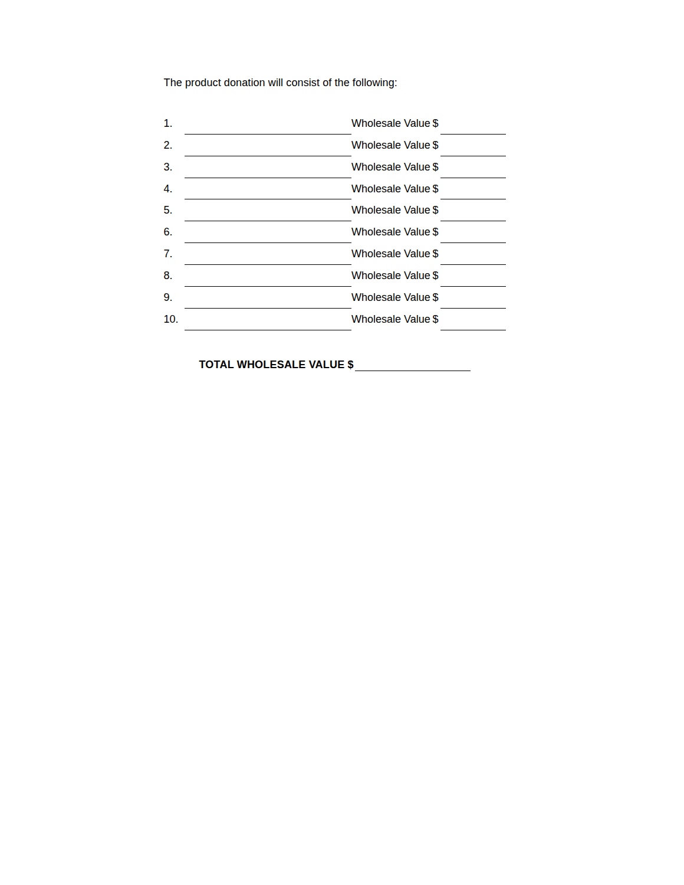The product donation will consist of the following:
| 1. | | Wholesale Value | $ | |
| 2. | | Wholesale Value | $ | |
| 3. | | Wholesale Value | $ | |
| 4. | | Wholesale Value | $ | |
| 5. | | Wholesale Value | $ | |
| 6. | | Wholesale Value | $ | |
| 7. | | Wholesale Value | $ | |
| 8. | | Wholesale Value | $ | |
| 9. | | Wholesale Value | $ | |
| 10. | | Wholesale Value | $ | |
TOTAL WHOLESALE VALUE $